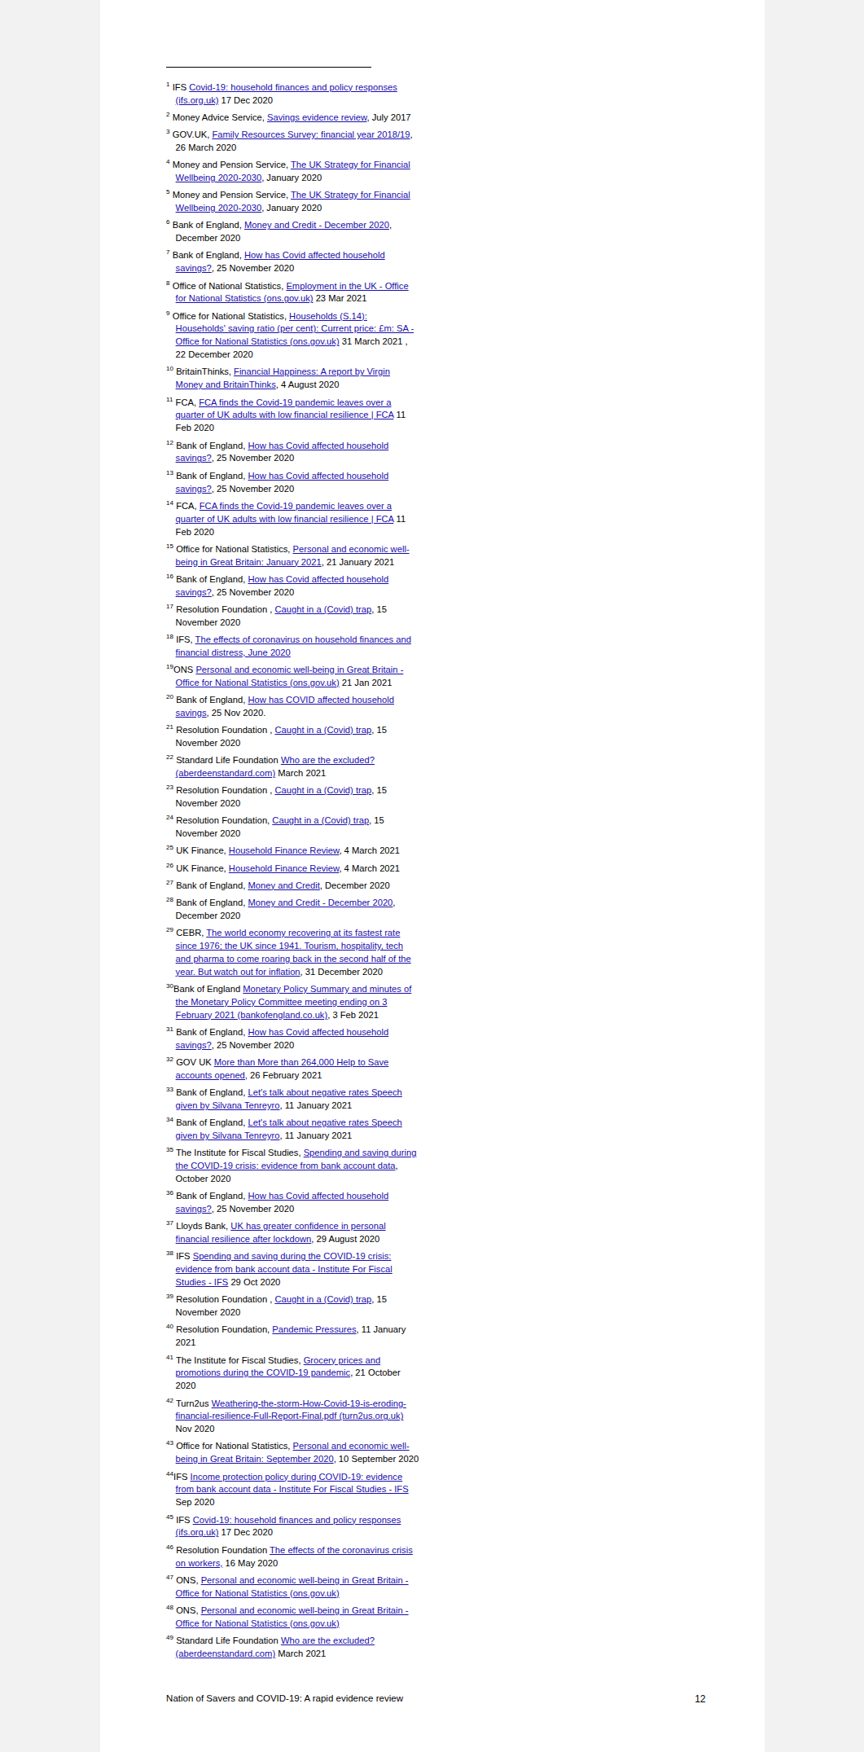1 IFS Covid-19: household finances and policy responses (ifs.org.uk) 17 Dec 2020
2 Money Advice Service, Savings evidence review, July 2017
3 GOV.UK, Family Resources Survey: financial year 2018/19, 26 March 2020
4 Money and Pension Service, The UK Strategy for Financial Wellbeing 2020-2030, January 2020
5 Money and Pension Service, The UK Strategy for Financial Wellbeing 2020-2030, January 2020
6 Bank of England, Money and Credit - December 2020, December 2020
7 Bank of England, How has Covid affected household savings?, 25 November 2020
8 Office of National Statistics, Employment in the UK - Office for National Statistics (ons.gov.uk) 23 Mar 2021
9 Office for National Statistics, Households (S.14): Households' saving ratio (per cent): Current price: £m: SA - Office for National Statistics (ons.gov.uk) 31 March 2021 , 22 December 2020
10 BritainThinks, Financial Happiness: A report by Virgin Money and BritainThinks, 4 August 2020
11 FCA, FCA finds the Covid-19 pandemic leaves over a quarter of UK adults with low financial resilience | FCA 11 Feb 2020
12 Bank of England, How has Covid affected household savings?, 25 November 2020
13 Bank of England, How has Covid affected household savings?, 25 November 2020
14 FCA, FCA finds the Covid-19 pandemic leaves over a quarter of UK adults with low financial resilience | FCA 11 Feb 2020
15 Office for National Statistics, Personal and economic well-being in Great Britain: January 2021, 21 January 2021
16 Bank of England, How has Covid affected household savings?, 25 November 2020
17 Resolution Foundation , Caught in a (Covid) trap, 15 November 2020
18 IFS, The effects of coronavirus on household finances and financial distress, June 2020
19ONS Personal and economic well-being in Great Britain - Office for National Statistics (ons.gov.uk) 21 Jan 2021
20 Bank of England, How has COVID affected household savings, 25 Nov 2020.
21 Resolution Foundation , Caught in a (Covid) trap, 15 November 2020
22 Standard Life Foundation Who are the excluded? (aberdeenstandard.com) March 2021
23 Resolution Foundation , Caught in a (Covid) trap, 15 November 2020
24 Resolution Foundation, Caught in a (Covid) trap, 15 November 2020
25 UK Finance, Household Finance Review, 4 March 2021
26 UK Finance, Household Finance Review, 4 March 2021
27 Bank of England, Money and Credit, December 2020
28 Bank of England, Money and Credit - December 2020, December 2020
29 CEBR, The world economy recovering at its fastest rate since 1976; the UK since 1941. Tourism, hospitality, tech and pharma to come roaring back in the second half of the year. But watch out for inflation, 31 December 2020
30Bank of England Monetary Policy Summary and minutes of the Monetary Policy Committee meeting ending on 3 February 2021 (bankofengland.co.uk), 3 Feb 2021
31 Bank of England, How has Covid affected household savings?, 25 November 2020
32 GOV UK More than More than 264,000 Help to Save accounts opened, 26 February 2021
33 Bank of England, Let's talk about negative rates Speech given by Silvana Tenreyro, 11 January 2021
34 Bank of England, Let's talk about negative rates Speech given by Silvana Tenreyro, 11 January 2021
35 The Institute for Fiscal Studies, Spending and saving during the COVID-19 crisis: evidence from bank account data, October 2020
36 Bank of England, How has Covid affected household savings?, 25 November 2020
37 Lloyds Bank, UK has greater confidence in personal financial resilience after lockdown, 29 August 2020
38 IFS Spending and saving during the COVID-19 crisis: evidence from bank account data - Institute For Fiscal Studies - IFS 29 Oct 2020
39 Resolution Foundation , Caught in a (Covid) trap, 15 November 2020
40 Resolution Foundation, Pandemic Pressures, 11 January 2021
41 The Institute for Fiscal Studies, Grocery prices and promotions during the COVID-19 pandemic, 21 October 2020
42 Turn2us Weathering-the-storm-How-Covid-19-is-eroding-financial-resilience-Full-Report-Final.pdf (turn2us.org.uk) Nov 2020
43 Office for National Statistics, Personal and economic well-being in Great Britain: September 2020, 10 September 2020
44IFS Income protection policy during COVID-19: evidence from bank account data - Institute For Fiscal Studies - IFS Sep 2020
45 IFS Covid-19: household finances and policy responses (ifs.org.uk) 17 Dec 2020
46 Resolution Foundation The effects of the coronavirus crisis on workers, 16 May 2020
47 ONS, Personal and economic well-being in Great Britain - Office for National Statistics (ons.gov.uk)
48 ONS, Personal and economic well-being in Great Britain - Office for National Statistics (ons.gov.uk)
49 Standard Life Foundation Who are the excluded? (aberdeenstandard.com) March 2021
Nation of Savers and COVID-19: A rapid evidence review
12